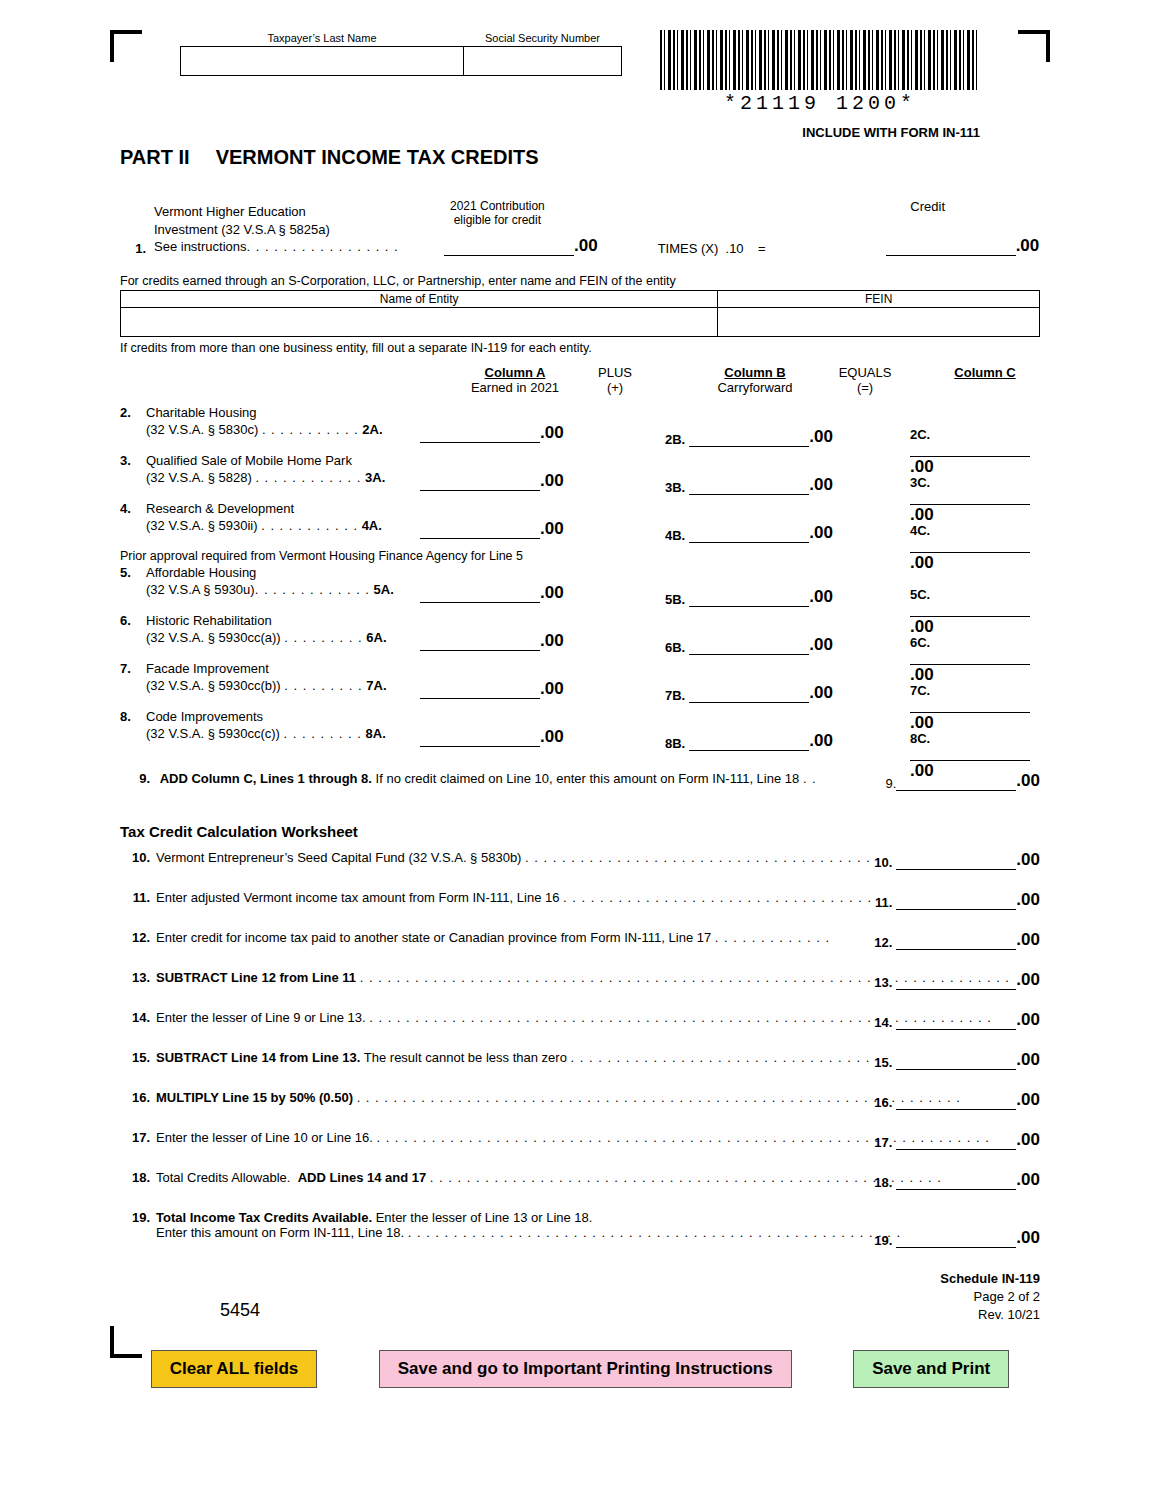| Taxpayer’s Last Name | Social Security Number |
*21119 1200*
INCLUDE WITH FORM IN-111
PART II VERMONT INCOME TAX CREDITS
2021 Contribution
eligible for credit
Credit
1.
Vermont Higher Education
Investment (32 V.S.A § 5825a)
See instructions. . . . . . . . . . . . . . . . .
.00
TIMES (X) .10 =
.00
For credits earned through an S-Corporation, LLC, or Partnership, enter name and FEIN of the entity
| Name of Entity | FEIN |
| --- | --- |
If credits from more than one business entity, fill out a separate IN-119 for each entity.
Column A
Earned in 2021
PLUS
(+)
Column B
Carryforward
EQUALS
(=)
Column C
2. Charitable Housing
(32 V.S.A. § 5830c) . . . . . . . . . . . 2A. .00 2B. .00 2C. .00
3. Qualified Sale of Mobile Home Park
(32 V.S.A. § 5828) . . . . . . . . . . . . 3A. .00 3B. .00 3C. .00
4. Research & Development
(32 V.S.A. § 5930ii) . . . . . . . . . . . 4A. .00 4B. .00 4C. .00
Prior approval required from Vermont Housing Finance Agency for Line 5
5. Affordable Housing
(32 V.S.A § 5930u). . . . . . . . . . . . . 5A. .00 5B. .00 5C. .00
6. Historic Rehabilitation
(32 V.S.A. § 5930cc(a)) . . . . . . . . . 6A. .00 6B. .00 6C. .00
7. Facade Improvement
(32 V.S.A. § 5930cc(b)) . . . . . . . . . 7A. .00 7B. .00 7C. .00
8. Code Improvements
(32 V.S.A. § 5930cc(c)) . . . . . . . . . 8A. .00 8B. .00 8C. .00
9. ADD Column C, Lines 1 through 8. If no credit claimed on Line 10, enter this amount on Form IN-111, Line 18 . . 9. .00
Tax Credit Calculation Worksheet
10. Vermont Entrepreneur’s Seed Capital Fund (32 V.S.A. § 5830b) . . . . . . . . . . . . . . . . . . . . . . . . . . . . . . . . . . . . . . 10. .00
11. Enter adjusted Vermont income tax amount from Form IN-111, Line 16 . . . . . . . . . . . . . . . . . . . . . . . . . . . . . . . . . . 11. .00
12. Enter credit for income tax paid to another state or Canadian province from Form IN-111, Line 17 . . . . . . . . . . . . . 12. .00
13. SUBTRACT Line 12 from Line 11 . . . . . . . . . . . . . . . . . . . . . . . . . . . . . . . . . . . . . . . . . . . . . . . . . . . . . . . . . . . . . . . . . . . . . . . 13. .00
14. Enter the lesser of Line 9 or Line 13. . . . . . . . . . . . . . . . . . . . . . . . . . . . . . . . . . . . . . . . . . . . . . . . . . . . . . . . . . . . . . . . . . . . . 14. .00
15. SUBTRACT Line 14 from Line 13. The result cannot be less than zero . . . . . . . . . . . . . . . . . . . . . . . . . . . . . . . . . 15. .00
16. MULTIPLY Line 15 by 50% (0.50) . . . . . . . . . . . . . . . . . . . . . . . . . . . . . . . . . . . . . . . . . . . . . . . . . . . . . . . . . . . . . . . . . . 16. .00
17. Enter the lesser of Line 10 or Line 16. . . . . . . . . . . . . . . . . . . . . . . . . . . . . . . . . . . . . . . . . . . . . . . . . . . . . . . . . . . . . . . . . . . . 17. .00
18. Total Credits Allowable. ADD Lines 14 and 17 . . . . . . . . . . . . . . . . . . . . . . . . . . . . . . . . . . . . . . . . . . . . . . . . . . . . . . . . 18. .00
19. Total Income Tax Credits Available. Enter the lesser of Line 13 or Line 18.
Enter this amount on Form IN-111, Line 18. . . . . . . . . . . . . . . . . . . . . . . . . . . . . . . . . . . . . . . . . . . . . . . . . . . . . . . 19. .00
Schedule IN-119
Page 2 of 2
Rev. 10/21
5454
Clear ALL fields
Save and go to Important Printing Instructions
Save and Print